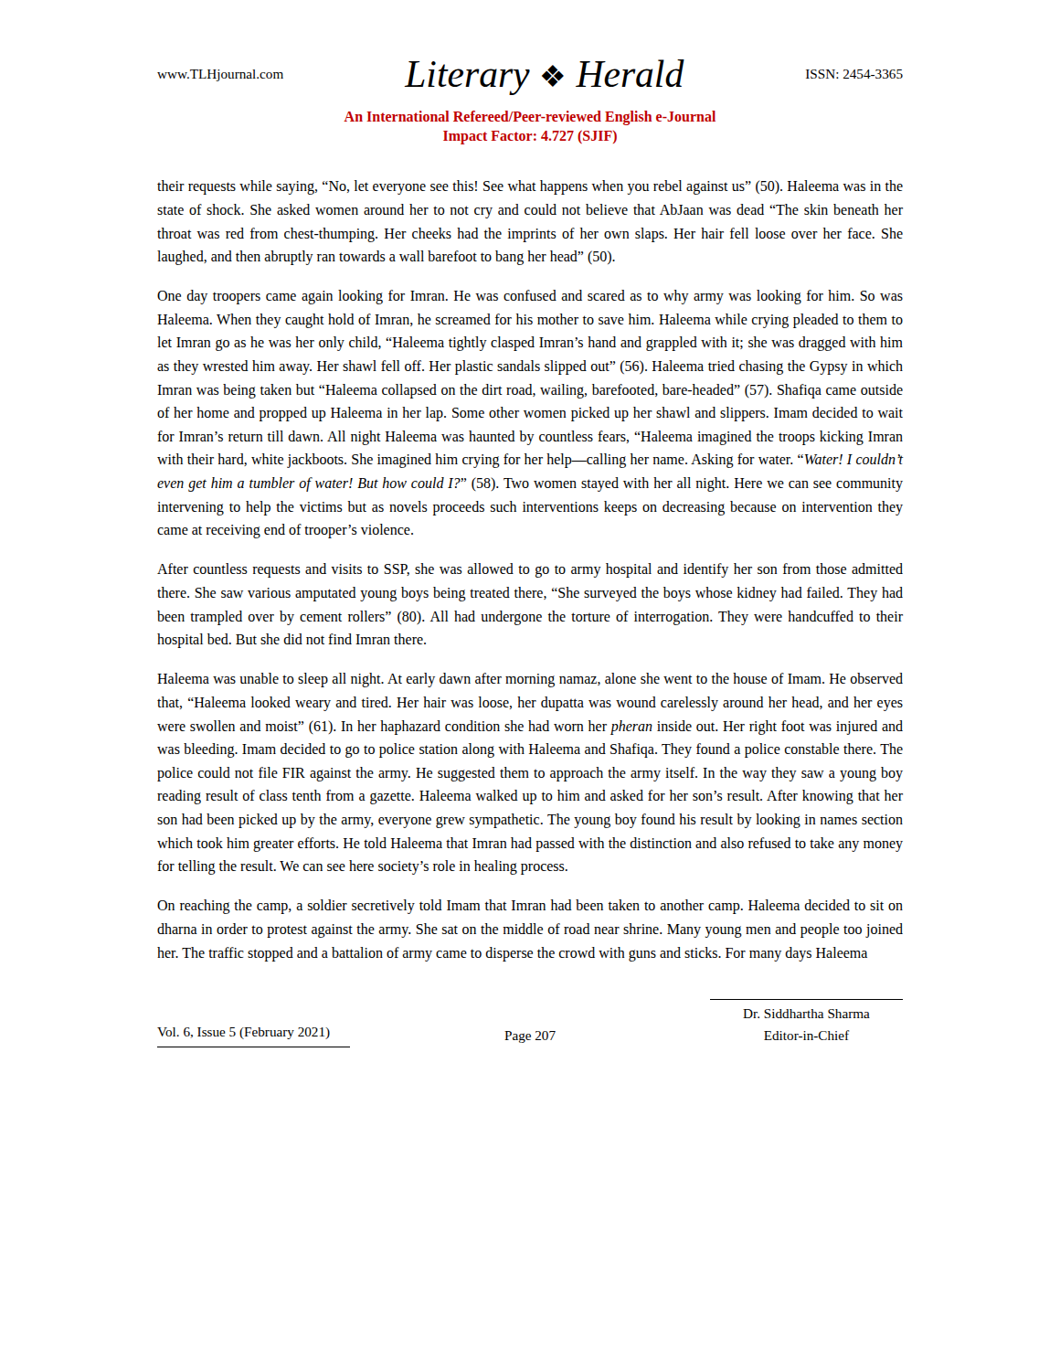www.TLHjournal.com Literary ❖ Herald ISSN: 2454-3365
An International Refereed/Peer-reviewed English e-Journal
Impact Factor: 4.727 (SJIF)
their requests while saying, “No, let everyone see this! See what happens when you rebel against us” (50). Haleema was in the state of shock. She asked women around her to not cry and could not believe that AbJaan was dead “The skin beneath her throat was red from chest-thumping. Her cheeks had the imprints of her own slaps. Her hair fell loose over her face. She laughed, and then abruptly ran towards a wall barefoot to bang her head” (50).
One day troopers came again looking for Imran. He was confused and scared as to why army was looking for him. So was Haleema. When they caught hold of Imran, he screamed for his mother to save him. Haleema while crying pleaded to them to let Imran go as he was her only child, “Haleema tightly clasped Imran’s hand and grappled with it; she was dragged with him as they wrested him away. Her shawl fell off. Her plastic sandals slipped out” (56). Haleema tried chasing the Gypsy in which Imran was being taken but “Haleema collapsed on the dirt road, wailing, barefooted, bare-headed” (57). Shafiqa came outside of her home and propped up Haleema in her lap. Some other women picked up her shawl and slippers. Imam decided to wait for Imran’s return till dawn. All night Haleema was haunted by countless fears, “Haleema imagined the troops kicking Imran with their hard, white jackboots. She imagined him crying for her help—calling her name. Asking for water. “Water! I couldn’t even get him a tumbler of water! But how could I?” (58). Two women stayed with her all night. Here we can see community intervening to help the victims but as novels proceeds such interventions keeps on decreasing because on intervention they came at receiving end of trooper’s violence.
After countless requests and visits to SSP, she was allowed to go to army hospital and identify her son from those admitted there. She saw various amputated young boys being treated there, “She surveyed the boys whose kidney had failed. They had been trampled over by cement rollers” (80). All had undergone the torture of interrogation. They were handcuffed to their hospital bed. But she did not find Imran there.
Haleema was unable to sleep all night. At early dawn after morning namaz, alone she went to the house of Imam. He observed that, “Haleema looked weary and tired. Her hair was loose, her dupatta was wound carelessly around her head, and her eyes were swollen and moist” (61). In her haphazard condition she had worn her pheran inside out. Her right foot was injured and was bleeding. Imam decided to go to police station along with Haleema and Shafiqa. They found a police constable there. The police could not file FIR against the army. He suggested them to approach the army itself. In the way they saw a young boy reading result of class tenth from a gazette. Haleema walked up to him and asked for her son’s result. After knowing that her son had been picked up by the army, everyone grew sympathetic. The young boy found his result by looking in names section which took him greater efforts. He told Haleema that Imran had passed with the distinction and also refused to take any money for telling the result. We can see here society’s role in healing process.
On reaching the camp, a soldier secretively told Imam that Imran had been taken to another camp. Haleema decided to sit on dharna in order to protest against the army. She sat on the middle of road near shrine. Many young men and people too joined her. The traffic stopped and a battalion of army came to disperse the crowd with guns and sticks. For many days Haleema
Vol. 6, Issue 5 (February 2021)
Page 207
Dr. Siddhartha Sharma
Editor-in-Chief